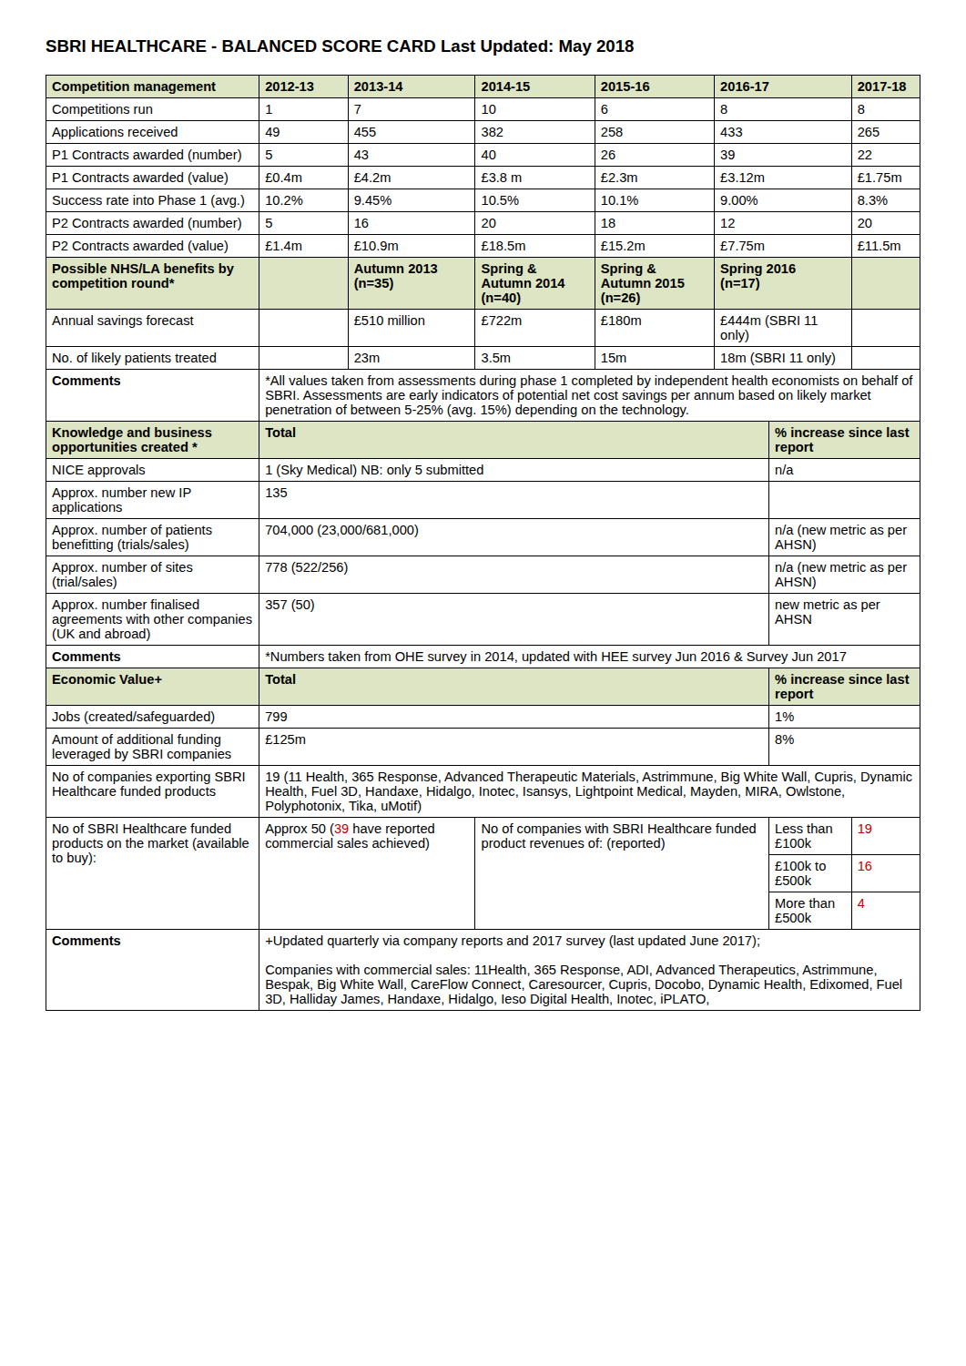SBRI HEALTHCARE - BALANCED SCORE CARD Last Updated: May 2018
| Competition management | 2012-13 | 2013-14 | 2014-15 | 2015-16 | 2016-17 | 2017-18 |
| Competitions run | 1 | 7 | 10 | 6 | 8 | 8 |
| Applications received | 49 | 455 | 382 | 258 | 433 | 265 |
| P1 Contracts awarded (number) | 5 | 43 | 40 | 26 | 39 | 22 |
| P1 Contracts awarded (value) | £0.4m | £4.2m | £3.8 m | £2.3m | £3.12m | £1.75m |
| Success rate into Phase 1 (avg.) | 10.2% | 9.45% | 10.5% | 10.1% | 9.00% | 8.3% |
| P2 Contracts awarded (number) | 5 | 16 | 20 | 18 | 12 | 20 |
| P2 Contracts awarded (value) | £1.4m | £10.9m | £18.5m | £15.2m | £7.75m | £11.5m |
| Possible NHS/LA benefits by competition round* | | Autumn 2013 (n=35) | Spring & Autumn 2014 (n=40) | Spring & Autumn 2015 (n=26) | Spring 2016 (n=17) | |
| Annual savings forecast | | £510 million | £722m | £180m | £444m (SBRI 11 only) | |
| No. of likely patients treated | | 23m | 3.5m | 15m | 18m (SBRI 11 only) | |
| Comments | *All values taken from assessments during phase 1 completed by independent health economists on behalf of SBRI. Assessments are early indicators of potential net cost savings per annum based on likely market penetration of between 5-25% (avg. 15%) depending on the technology. |
| Knowledge and business opportunities created * | Total | % increase since last report |
| NICE approvals | 1 (Sky Medical) NB: only 5 submitted | n/a |
| Approx. number new IP applications | 135 | |
| Approx. number of patients benefitting (trials/sales) | 704,000 (23,000/681,000) | n/a (new metric as per AHSN) |
| Approx. number of sites (trial/sales) | 778 (522/256) | n/a (new metric as per AHSN) |
| Approx. number finalised agreements with other companies (UK and abroad) | 357 (50) | new metric as per AHSN |
| Comments | *Numbers taken from OHE survey in 2014, updated with HEE survey Jun 2016 & Survey Jun 2017 |
| Economic Value+ | Total | % increase since last report |
| Jobs (created/safeguarded) | 799 | 1% |
| Amount of additional funding leveraged by SBRI companies | £125m | 8% |
| No of companies exporting SBRI Healthcare funded products | 19 (11 Health, 365 Response, Advanced Therapeutic Materials, Astrimmune, Big White Wall, Cupris, Dynamic Health, Fuel 3D, Handaxe, Hidalgo, Inotec, Isansys, Lightpoint Medical, Mayden, MIRA, Owlstone, Polyphotonix, Tika, uMotif) |
| No of SBRI Healthcare funded products on the market (available to buy): | Approx 50 ( 39 have reported commercial sales achieved) | No of companies with SBRI Healthcare funded product revenues of: (reported) | Less than £100k | 19 |
| £100k to £500k | 16 |
| More than £500k | 4 |
| Comments | +Updated quarterly via company reports and 2017 survey (last updated June 2017); Companies with commercial sales: 11Health, 365 Response, ADI, Advanced Therapeutics, Astrimmune, Bespak, Big White Wall, CareFlow Connect, Caresourcer, Cupris, Docobo, Dynamic Health, Edixomed, Fuel 3D, Halliday James, Handaxe, Hidalgo, Ieso Digital Health, Inotec, iPLATO, |